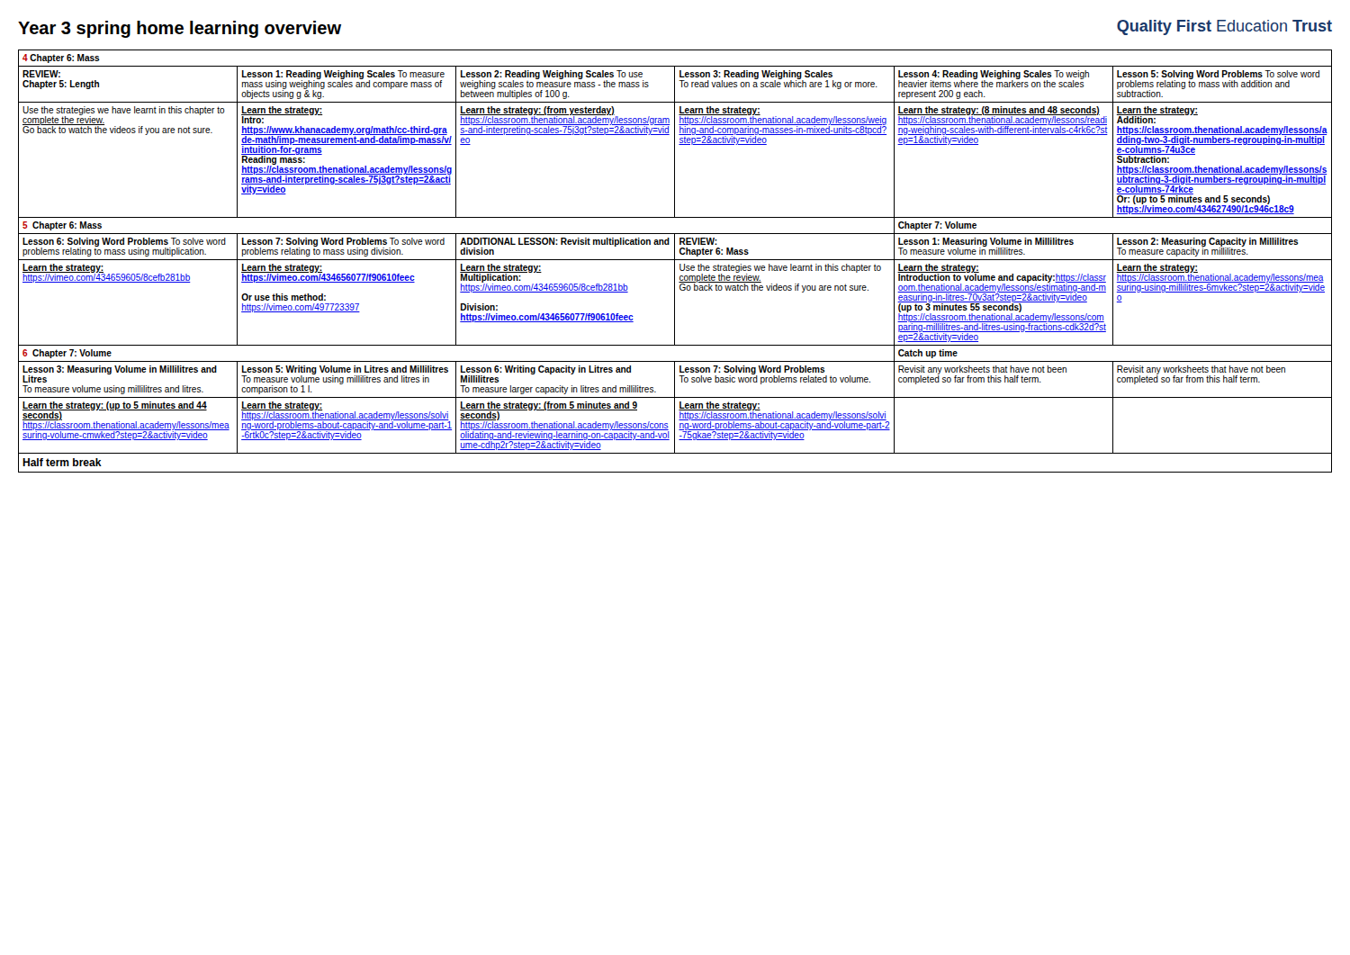Year 3 spring home learning overview
Quality First Education Trust
| 4 Chapter 6: Mass |
| REVIEW: Chapter 5: Length | Lesson 1: Reading Weighing Scales To measure mass using weighing scales and compare mass of objects using g & kg. | Lesson 2: Reading Weighing Scales To use weighing scales to measure mass - the mass is between multiples of 100 g. | Lesson 3: Reading Weighing Scales To read values on a scale which are 1 kg or more. | Lesson 4: Reading Weighing Scales To weigh heavier items where the markers on the scales represent 200 g each. | Lesson 5: Solving Word Problems To solve word problems relating to mass with addition and subtraction. |
| Use the strategies we have learnt in this chapter to complete the review. Go back to watch the videos if you are not sure. | Learn the strategy: Intro: https://www.khanacademy.org/math/cc-third-grade-math/imp-measurement-and-data/imp-mass/v/intuition-for-grams Reading mass: https://classroom.thenational.academy/lessons/grams-and-interpreting-scales-75j3gt?step=2&activity=video | Learn the strategy: (from yesterday) https://classroom.thenational.academy/lessons/grams-and-interpreting-scales-75j3gt?step=2&activity=video | Learn the strategy: https://classroom.thenational.academy/lessons/weighing-and-comparing-masses-in-mixed-units-c8tpcd?step=2&activity=video | Learn the strategy: (8 minutes and 48 seconds) https://classroom.thenational.academy/lessons/reading-weighing-scales-with-different-intervals-c4rk6c?step=1&activity=video | Learn the strategy: Addition: https://classroom.thenational.academy/lessons/adding-two-3-digit-numbers-regrouping-in-multiple-columns-74u3ce Subtraction: https://classroom.thenational.academy/lessons/subtracting-3-digit-numbers-regrouping-in-multiple-columns-74rkce Or: (up to 5 minutes and 5 seconds) https://vimeo.com/434627490/1c946c18c9 |
| 5 Chapter 6: Mass | Chapter 7: Volume |
| Lesson 6: Solving Word Problems To solve word problems relating to mass using multiplication. | Lesson 7: Solving Word Problems To solve word problems relating to mass using division. | ADDITIONAL LESSON: Revisit multiplication and division | REVIEW: Chapter 6: Mass | Lesson 1: Measuring Volume in Millilitres To measure volume in millilitres. | Lesson 2: Measuring Capacity in Millilitres To measure capacity in millilitres. |
| Learn the strategy: https://vimeo.com/434659605/8cefb281bb | Learn the strategy: https://vimeo.com/434656077/f90610feec Or use this method: https://vimeo.com/497723397 | Learn the strategy: Multiplication: https://vimeo.com/434659605/8cefb281bb Division: https://vimeo.com/434656077/f90610feec | Use the strategies we have learnt in this chapter to complete the review. Go back to watch the videos if you are not sure. | Learn the strategy: Introduction to volume and capacity: https://classroom.thenational.academy/lessons/estimating-and-measuring-in-litres-70v3at?step=2&activity=video (up to 3 minutes 55 seconds) https://classroom.thenational.academy/lessons/comparing-millilitres-and-litres-using-fractions-cdk32d?step=2&activity=video | Learn the strategy: https://classroom.thenational.academy/lessons/measuring-using-millilitres-6mvkec?step=2&activity=video |
| 6 Chapter 7: Volume | Catch up time |
| Lesson 3: Measuring Volume in Millilitres and Litres To measure volume using millilitres and litres. | Lesson 5: Writing Volume in Litres and Millilitres To measure volume using millilitres and litres in comparison to 1 l. | Lesson 6: Writing Capacity in Litres and Millilitres To measure larger capacity in litres and millilitres. | Lesson 7: Solving Word Problems To solve basic word problems related to volume. | Revisit any worksheets that have not been completed so far from this half term. | Revisit any worksheets that have not been completed so far from this half term. |
| Learn the strategy: (up to 5 minutes and 44 seconds) https://classroom.thenational.academy/lessons/measuring-volume-cmwked?step=2&activity=video | Learn the strategy: https://classroom.thenational.academy/lessons/solving-word-problems-about-capacity-and-volume-part-1-6rtk0c?step=2&activity=video | Learn the strategy: (from 5 minutes and 9 seconds) https://classroom.thenational.academy/lessons/consolidating-and-reviewing-learning-on-capacity-and-volume-cdhp2r?step=2&activity=video | Learn the strategy: https://classroom.thenational.academy/lessons/solving-word-problems-about-capacity-and-volume-part-2-75gkae?step=2&activity=video | | |
| Half term break |